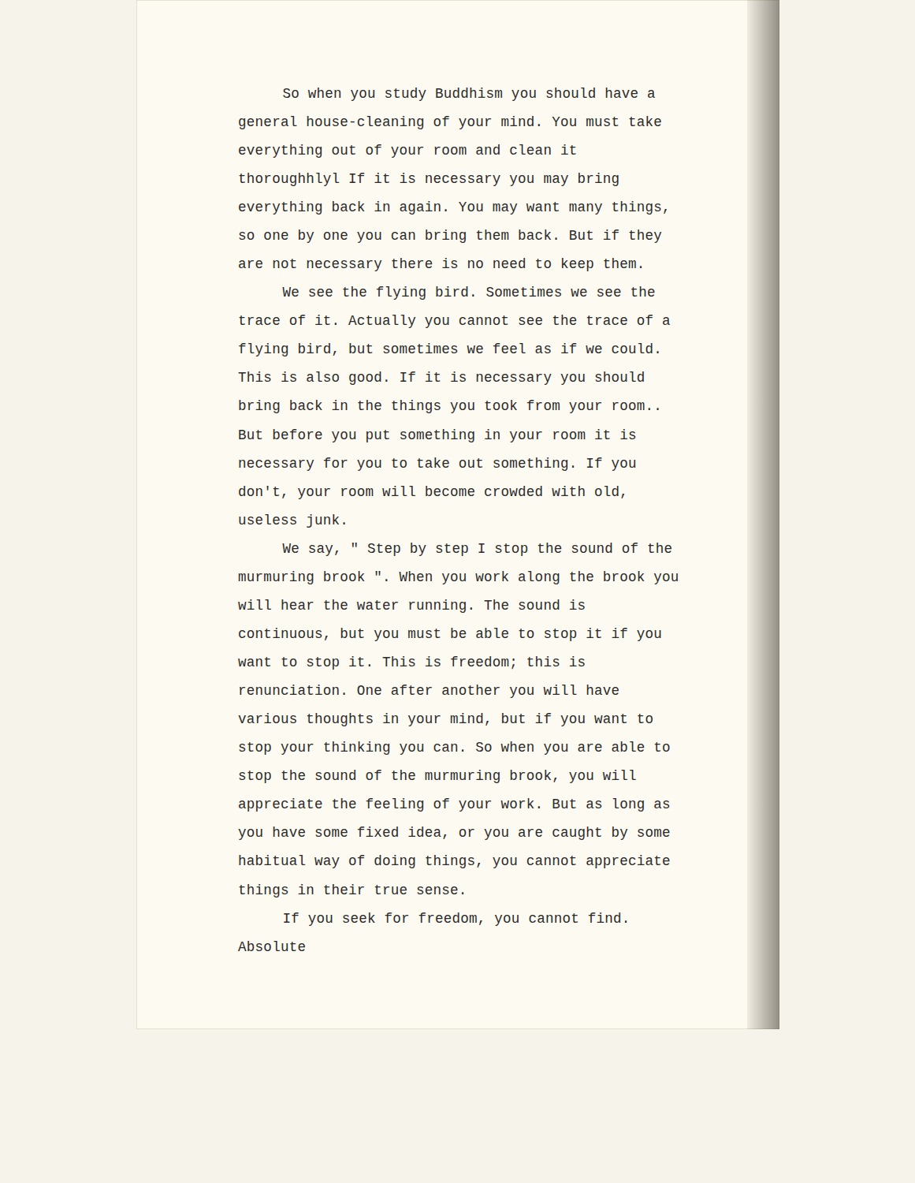So when you study Buddhism you should have a general house-cleaning of your mind. You must take everything out of your room and clean it thoroughhlyl If it is necessary you may bring everything back in again. You may want many things, so one by one you can bring them back. But if they are not necessary there is no need to keep them.
We see the flying bird. Sometimes we see the trace of it. Actually you cannot see the trace of a flying bird, but sometimes we feel as if we could. This is also good. If it is necessary you should bring back in the things you took from your room.. But before you put something in your room it is necessary for you to take out something. If you don't, your room will become crowded with old, useless junk.
We say, " Step by step I stop the sound of the murmuring brook ". When you work along the brook you will hear the water running. The sound is continuous, but you must be able to stop it if you want to stop it. This is freedom; this is renunciation. One after another you will have various thoughts in your mind, but if you want to stop your thinking you can. So when you are able to stop the sound of the murmuring brook, you will appreciate the feeling of your work. But as long as you have some fixed idea, or you are caught by some habitual way of doing things, you cannot appreciate things in their true sense.
If you seek for freedom, you cannot find. Absolute